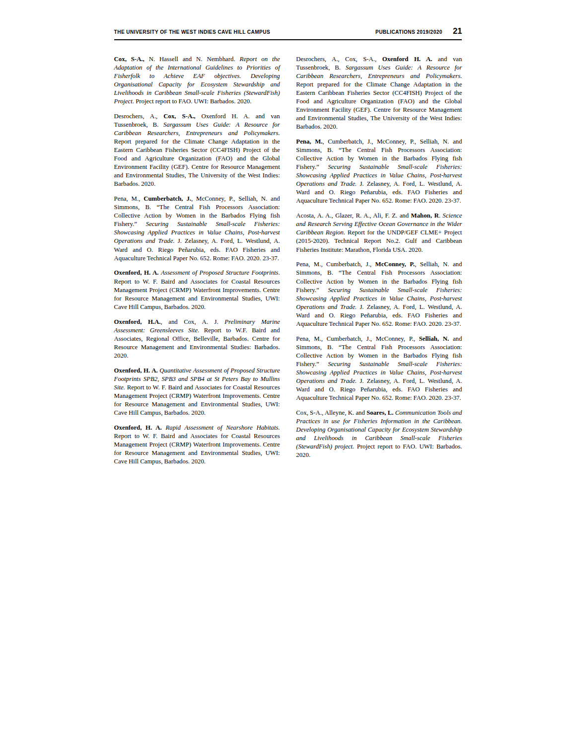The University of the West Indies Cave Hill Campus
Publications 2019/2020 21
Cox, S-A., N. Hassell and N. Nembhard. Report on the Adaptation of the International Guidelines to Priorities of Fisherfolk to Achieve EAF objectives. Developing Organisational Capacity for Ecosystem Stewardship and Livelihoods in Caribbean Small-scale Fisheries (StewardFish) Project. Project report to FAO. UWI: Barbados. 2020.
Desrochers, A., Cox, S-A., Oxenford H. A. and van Tussenbroek, B. Sargassum Uses Guide: A Resource for Caribbean Researchers, Entrepreneurs and Policymakers. Report prepared for the Climate Change Adaptation in the Eastern Caribbean Fisheries Sector (CC4FISH) Project of the Food and Agriculture Organization (FAO) and the Global Environment Facility (GEF). Centre for Resource Management and Environmental Studies, The University of the West Indies: Barbados. 2020.
Pena, M., Cumberbatch, J., McConney, P., Selliah, N. and Simmons, B. “The Central Fish Processors Association: Collective Action by Women in the Barbados Flying fish Fishery.” Securing Sustainable Small-scale Fisheries: Showcasing Applied Practices in Value Chains, Post-harvest Operations and Trade. J. Zelasney, A. Ford, L. Westlund, A. Ward and O. Riego Peñarubia, eds. FAO Fisheries and Aquaculture Technical Paper No. 652. Rome: FAO. 2020. 23-37.
Oxenford, H. A. Assessment of Proposed Structure Footprints. Report to W. F. Baird and Associates for Coastal Resources Management Project (CRMP) Waterfront Improvements. Centre for Resource Management and Environmental Studies, UWI: Cave Hill Campus, Barbados. 2020.
Oxenford, H.A., and Cox, A. J. Preliminary Marine Assessment: Greensleeves Site. Report to W.F. Baird and Associates, Regional Office, Belleville, Barbados. Centre for Resource Management and Environmental Studies: Barbados. 2020.
Oxenford, H. A. Quantitative Assessment of Proposed Structure Footprints SPB2, SPB3 and SPB4 at St Peters Bay to Mullins Site. Report to W. F. Baird and Associates for Coastal Resources Management Project (CRMP) Waterfront Improvements. Centre for Resource Management and Environmental Studies, UWI: Cave Hill Campus, Barbados. 2020.
Oxenford, H. A. Rapid Assessment of Nearshore Habitats. Report to W. F. Baird and Associates for Coastal Resources Management Project (CRMP) Waterfront Improvements. Centre for Resource Management and Environmental Studies, UWI: Cave Hill Campus, Barbados. 2020.
Desrochers, A., Cox, S-A., Oxenford H. A. and van Tussenbroek, B. Sargassum Uses Guide: A Resource for Caribbean Researchers, Entrepreneurs and Policymakers. Report prepared for the Climate Change Adaptation in the Eastern Caribbean Fisheries Sector (CC4FISH) Project of the Food and Agriculture Organization (FAO) and the Global Environment Facility (GEF). Centre for Resource Management and Environmental Studies, The University of the West Indies: Barbados. 2020.
Pena, M., Cumberbatch, J., McConney, P., Selliah, N. and Simmons, B. “The Central Fish Processors Association: Collective Action by Women in the Barbados Flying fish Fishery.” Securing Sustainable Small-scale Fisheries: Showcasing Applied Practices in Value Chains, Post-harvest Operations and Trade. J. Zelasney, A. Ford, L. Westlund, A. Ward and O. Riego Peñarubia, eds. FAO Fisheries and Aquaculture Technical Paper No. 652. Rome: FAO. 2020. 23-37.
Acosta, A. A., Glazer, R. A., Ali, F. Z. and Mahon, R. Science and Research Serving Effective Ocean Governance in the Wider Caribbean Region. Report for the UNDP/GEF CLME+ Project (2015-2020). Technical Report No.2. Gulf and Caribbean Fisheries Institute: Marathon, Florida USA. 2020.
Pena, M., Cumberbatch, J., McConney, P., Selliah, N. and Simmons, B. “The Central Fish Processors Association: Collective Action by Women in the Barbados Flying fish Fishery.” Securing Sustainable Small-scale Fisheries: Showcasing Applied Practices in Value Chains, Post-harvest Operations and Trade. J. Zelasney, A. Ford, L. Westlund, A. Ward and O. Riego Peñarubia, eds. FAO Fisheries and Aquaculture Technical Paper No. 652. Rome: FAO. 2020. 23-37.
Pena, M., Cumberbatch, J., McConney, P., Selliah, N. and Simmons, B. “The Central Fish Processors Association: Collective Action by Women in the Barbados Flying fish Fishery.” Securing Sustainable Small-scale Fisheries: Showcasing Applied Practices in Value Chains, Post-harvest Operations and Trade. J. Zelasney, A. Ford, L. Westlund, A. Ward and O. Riego Peñarubia, eds. FAO Fisheries and Aquaculture Technical Paper No. 652. Rome: FAO. 2020. 23-37.
Cox, S-A., Alleyne, K. and Soares, L. Communication Tools and Practices in use for Fisheries Information in the Caribbean. Developing Organisational Capacity for Ecosystem Stewardship and Livelihoods in Caribbean Small-scale Fisheries (StewardFish) project. Project report to FAO. UWI: Barbados. 2020.